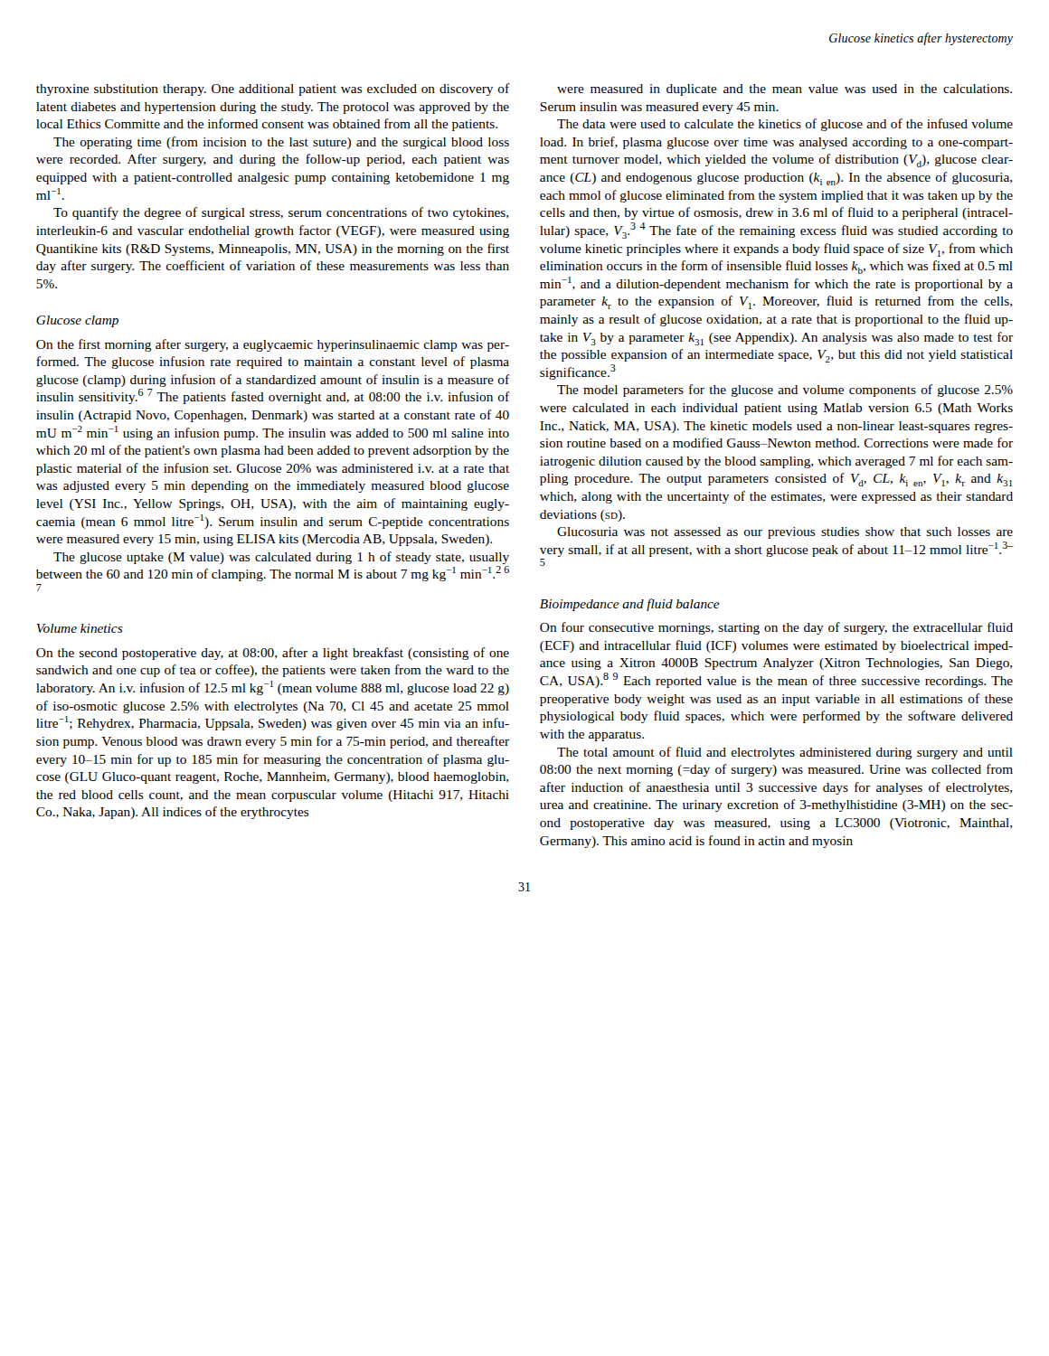Glucose kinetics after hysterectomy
thyroxine substitution therapy. One additional patient was excluded on discovery of latent diabetes and hypertension during the study. The protocol was approved by the local Ethics Committe and the informed consent was obtained from all the patients.
The operating time (from incision to the last suture) and the surgical blood loss were recorded. After surgery, and during the follow-up period, each patient was equipped with a patient-controlled analgesic pump containing ketobemidone 1 mg ml−1.
To quantify the degree of surgical stress, serum concentrations of two cytokines, interleukin-6 and vascular endothelial growth factor (VEGF), were measured using Quantikine kits (R&D Systems, Minneapolis, MN, USA) in the morning on the first day after surgery. The coefficient of variation of these measurements was less than 5%.
Glucose clamp
On the first morning after surgery, a euglycaemic hyperinsulinaemic clamp was performed. The glucose infusion rate required to maintain a constant level of plasma glucose (clamp) during infusion of a standardized amount of insulin is a measure of insulin sensitivity.6 7 The patients fasted overnight and, at 08:00 the i.v. infusion of insulin (Actrapid Novo, Copenhagen, Denmark) was started at a constant rate of 40 mU m−2 min−1 using an infusion pump. The insulin was added to 500 ml saline into which 20 ml of the patient's own plasma had been added to prevent adsorption by the plastic material of the infusion set. Glucose 20% was administered i.v. at a rate that was adjusted every 5 min depending on the immediately measured blood glucose level (YSI Inc., Yellow Springs, OH, USA), with the aim of maintaining euglycaemia (mean 6 mmol litre−1). Serum insulin and serum C-peptide concentrations were measured every 15 min, using ELISA kits (Mercodia AB, Uppsala, Sweden).
The glucose uptake (M value) was calculated during 1 h of steady state, usually between the 60 and 120 min of clamping. The normal M is about 7 mg kg−1 min−1.2 6 7
Volume kinetics
On the second postoperative day, at 08:00, after a light breakfast (consisting of one sandwich and one cup of tea or coffee), the patients were taken from the ward to the laboratory. An i.v. infusion of 12.5 ml kg−1 (mean volume 888 ml, glucose load 22 g) of iso-osmotic glucose 2.5% with electrolytes (Na 70, Cl 45 and acetate 25 mmol litre−1; Rehydrex, Pharmacia, Uppsala, Sweden) was given over 45 min via an infusion pump. Venous blood was drawn every 5 min for a 75-min period, and thereafter every 10–15 min for up to 185 min for measuring the concentration of plasma glucose (GLU Gluco-quant reagent, Roche, Mannheim, Germany), blood haemoglobin, the red blood cells count, and the mean corpuscular volume (Hitachi 917, Hitachi Co., Naka, Japan). All indices of the erythrocytes
were measured in duplicate and the mean value was used in the calculations. Serum insulin was measured every 45 min.
The data were used to calculate the kinetics of glucose and of the infused volume load. In brief, plasma glucose over time was analysed according to a one-compartment turnover model, which yielded the volume of distribution (Vd), glucose clearance (CL) and endogenous glucose production (ki en). In the absence of glucosuria, each mmol of glucose eliminated from the system implied that it was taken up by the cells and then, by virtue of osmosis, drew in 3.6 ml of fluid to a peripheral (intracellular) space, V3.3 4 The fate of the remaining excess fluid was studied according to volume kinetic principles where it expands a body fluid space of size V1, from which elimination occurs in the form of insensible fluid losses kb, which was fixed at 0.5 ml min−1, and a dilution-dependent mechanism for which the rate is proportional by a parameter kr to the expansion of V1. Moreover, fluid is returned from the cells, mainly as a result of glucose oxidation, at a rate that is proportional to the fluid uptake in V3 by a parameter k31 (see Appendix). An analysis was also made to test for the possible expansion of an intermediate space, V2, but this did not yield statistical significance.3
The model parameters for the glucose and volume components of glucose 2.5% were calculated in each individual patient using Matlab version 6.5 (Math Works Inc., Natick, MA, USA). The kinetic models used a non-linear least-squares regression routine based on a modified Gauss–Newton method. Corrections were made for iatrogenic dilution caused by the blood sampling, which averaged 7 ml for each sampling procedure. The output parameters consisted of Vd, CL, ki en, V1, kr and k31 which, along with the uncertainty of the estimates, were expressed as their standard deviations (sd).
Glucosuria was not assessed as our previous studies show that such losses are very small, if at all present, with a short glucose peak of about 11–12 mmol litre−1.3–5
Bioimpedance and fluid balance
On four consecutive mornings, starting on the day of surgery, the extracellular fluid (ECF) and intracellular fluid (ICF) volumes were estimated by bioelectrical impedance using a Xitron 4000B Spectrum Analyzer (Xitron Technologies, San Diego, CA, USA).8 9 Each reported value is the mean of three successive recordings. The preoperative body weight was used as an input variable in all estimations of these physiological body fluid spaces, which were performed by the software delivered with the apparatus.
The total amount of fluid and electrolytes administered during surgery and until 08:00 the next morning (=day of surgery) was measured. Urine was collected from after induction of anaesthesia until 3 successive days for analyses of electrolytes, urea and creatinine. The urinary excretion of 3-methylhistidine (3-MH) on the second postoperative day was measured, using a LC3000 (Viotronic, Mainthal, Germany). This amino acid is found in actin and myosin
31